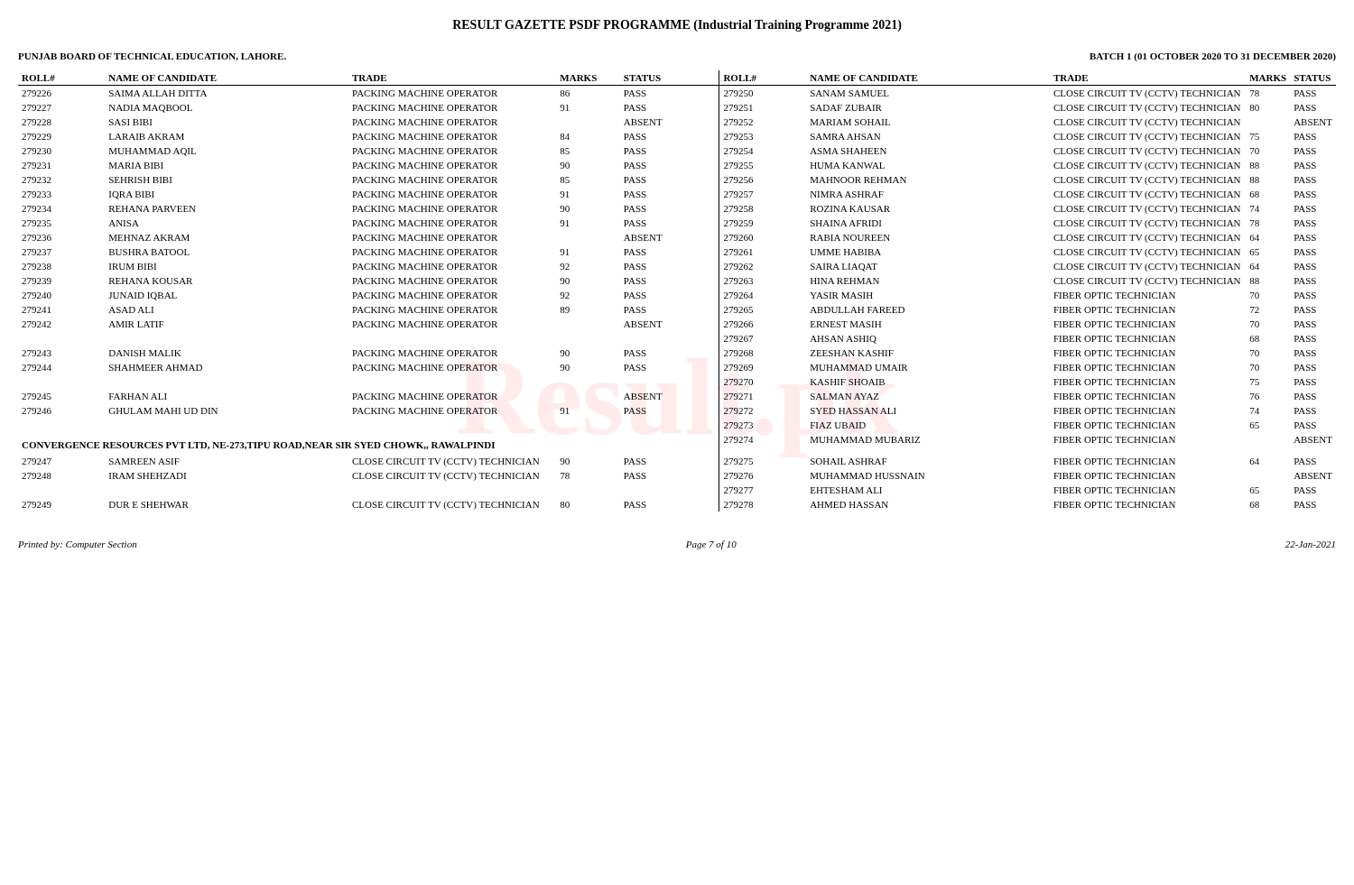Result.pk
RESULT GAZETTE PSDF PROGRAMME (Industrial Training Programme 2021)
PUNJAB BOARD OF TECHNICAL EDUCATION, LAHORE. BATCH 1 (01 OCTOBER 2020 TO 31 DECEMBER 2020)
| ROLL# | NAME OF CANDIDATE | TRADE | MARKS | STATUS | ROLL# | NAME OF CANDIDATE | TRADE | MARKS | STATUS |
| --- | --- | --- | --- | --- | --- | --- | --- | --- | --- |
| 279226 | SAIMA ALLAH DITTA | PACKING MACHINE OPERATOR | 86 | PASS | 279250 | SANAM SAMUEL | CLOSE CIRCUIT TV (CCTV) TECHNICIAN | 78 | PASS |
| 279227 | NADIA MAQBOOL | PACKING MACHINE OPERATOR | 91 | PASS | 279251 | SADAF ZUBAIR | CLOSE CIRCUIT TV (CCTV) TECHNICIAN | 80 | PASS |
| 279228 | SASI BIBI | PACKING MACHINE OPERATOR | | ABSENT | 279252 | MARIAM SOHAIL | CLOSE CIRCUIT TV (CCTV) TECHNICIAN | | ABSENT |
| 279229 | LARAIB AKRAM | PACKING MACHINE OPERATOR | 84 | PASS | 279253 | SAMRA AHSAN | CLOSE CIRCUIT TV (CCTV) TECHNICIAN | 75 | PASS |
| 279230 | MUHAMMAD AQIL | PACKING MACHINE OPERATOR | 85 | PASS | 279254 | ASMA SHAHEEN | CLOSE CIRCUIT TV (CCTV) TECHNICIAN | 70 | PASS |
| 279231 | MARIA BIBI | PACKING MACHINE OPERATOR | 90 | PASS | 279255 | HUMA KANWAL | CLOSE CIRCUIT TV (CCTV) TECHNICIAN | 88 | PASS |
| 279232 | SEHRISH BIBI | PACKING MACHINE OPERATOR | 85 | PASS | 279256 | MAHNOOR REHMAN | CLOSE CIRCUIT TV (CCTV) TECHNICIAN | 88 | PASS |
| 279233 | IQRA BIBI | PACKING MACHINE OPERATOR | 91 | PASS | 279257 | NIMRA ASHRAF | CLOSE CIRCUIT TV (CCTV) TECHNICIAN | 68 | PASS |
| 279234 | REHANA PARVEEN | PACKING MACHINE OPERATOR | 90 | PASS | 279258 | ROZINA KAUSAR | CLOSE CIRCUIT TV (CCTV) TECHNICIAN | 74 | PASS |
| 279235 | ANISA | PACKING MACHINE OPERATOR | 91 | PASS | 279259 | SHAINA AFRIDI | CLOSE CIRCUIT TV (CCTV) TECHNICIAN | 78 | PASS |
| 279236 | MEHNAZ AKRAM | PACKING MACHINE OPERATOR | | ABSENT | 279260 | RABIA NOUREEN | CLOSE CIRCUIT TV (CCTV) TECHNICIAN | 64 | PASS |
| 279237 | BUSHRA BATOOL | PACKING MACHINE OPERATOR | 91 | PASS | 279261 | UMME HABIBA | CLOSE CIRCUIT TV (CCTV) TECHNICIAN | 65 | PASS |
| 279238 | IRUM BIBI | PACKING MACHINE OPERATOR | 92 | PASS | 279262 | SAIRA LIAQAT | CLOSE CIRCUIT TV (CCTV) TECHNICIAN | 64 | PASS |
| 279239 | REHANA KOUSAR | PACKING MACHINE OPERATOR | 90 | PASS | 279263 | HINA REHMAN | CLOSE CIRCUIT TV (CCTV) TECHNICIAN | 88 | PASS |
| 279240 | JUNAID IQBAL | PACKING MACHINE OPERATOR | 92 | PASS | 279264 | YASIR MASIH | FIBER OPTIC TECHNICIAN | 70 | PASS |
| 279241 | ASAD ALI | PACKING MACHINE OPERATOR | 89 | PASS | 279265 | ABDULLAH FAREED | FIBER OPTIC TECHNICIAN | 72 | PASS |
| 279242 | AMIR LATIF | PACKING MACHINE OPERATOR | | ABSENT | 279266 | ERNEST MASIH | FIBER OPTIC TECHNICIAN | 70 | PASS |
| 279267 | AHSAN ASHIQ | FIBER OPTIC TECHNICIAN | 68 | PASS |
| 279243 | DANISH MALIK | PACKING MACHINE OPERATOR | 90 | PASS | 279268 | ZEESHAN KASHIF | FIBER OPTIC TECHNICIAN | 70 | PASS |
| 279244 | SHAHMEER AHMAD | PACKING MACHINE OPERATOR | 90 | PASS | 279269 | MUHAMMAD UMAIR | FIBER OPTIC TECHNICIAN | 70 | PASS |
| 279270 | KASHIF SHOAIB | FIBER OPTIC TECHNICIAN | 75 | PASS |
| 279245 | FARHAN ALI | PACKING MACHINE OPERATOR | | ABSENT | 279271 | SALMAN AYAZ | FIBER OPTIC TECHNICIAN | 76 | PASS |
| 279246 | GHULAM MAHI UD DIN | PACKING MACHINE OPERATOR | 91 | PASS | 279272 | SYED HASSAN ALI | FIBER OPTIC TECHNICIAN | 74 | PASS |
| 279273 | FIAZ UBAID | FIBER OPTIC TECHNICIAN | 65 | PASS |
| CONVERGENCE RESOURCES PVT LTD, NE-273,TIPU ROAD,NEAR SIR SYED CHOWK,, RAWALPINDI | 279274 | MUHAMMAD MUBARIZ | FIBER OPTIC TECHNICIAN | | ABSENT |
| 279247 | SAMREEN ASIF | CLOSE CIRCUIT TV (CCTV) TECHNICIAN | 90 | PASS | 279275 | SOHAIL ASHRAF | FIBER OPTIC TECHNICIAN | 64 | PASS |
| 279248 | IRAM SHEHZADI | CLOSE CIRCUIT TV (CCTV) TECHNICIAN | 78 | PASS | 279276 | MUHAMMAD HUSSNAIN | FIBER OPTIC TECHNICIAN | | ABSENT |
| 279277 | EHTESHAM ALI | FIBER OPTIC TECHNICIAN | 65 | PASS |
| 279249 | DUR E SHEHWAR | CLOSE CIRCUIT TV (CCTV) TECHNICIAN | 80 | PASS | 279278 | AHMED HASSAN | FIBER OPTIC TECHNICIAN | 68 | PASS |
Printed by: Computer Section Page 7 of 10 22-Jan-2021